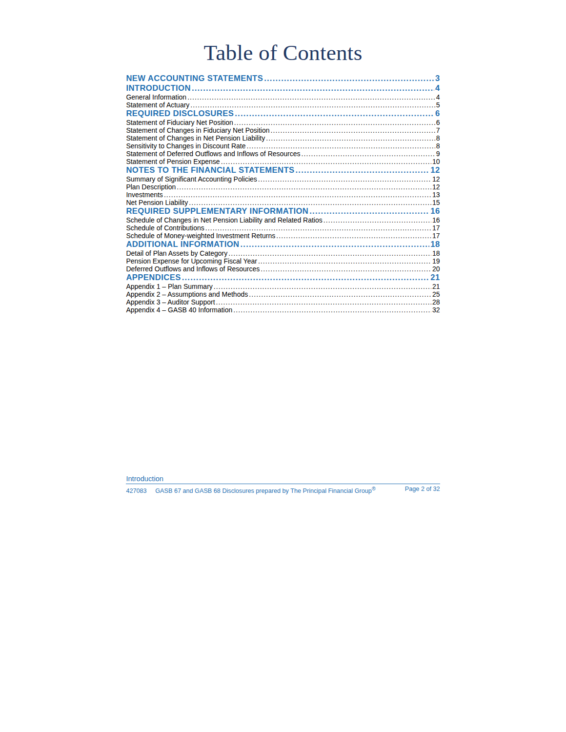Table of Contents
NEW ACCOUNTING STATEMENTS .................................................................................................. 3
INTRODUCTION ................................................................................................................. 4
General Information ......................................................................................................................................... 4
Statement of Actuary ....................................................................................................................................... 5
REQUIRED DISCLOSURES ......................................................................................................... 6
Statement of Fiduciary Net Position ................................................................................................................. 6
Statement of Changes in Fiduciary Net Position ................................................................................................. 7
Statement of Changes in Net Pension Liability ................................................................................................... 8
Sensitivity to Changes in Discount Rate ......................................................................................................... 8
Statement of Deferred Outflows and Inflows of Resources ............................................................................. 9
Statement of Pension Expense ....................................................................................................................... 10
NOTES TO THE FINANCIAL STATEMENTS ....................................................................... 12
Summary of Significant Accounting Policies ..................................................................................................... 12
Plan Description ............................................................................................................................................. 12
Investments ..................................................................................................................................................... 13
Net Pension Liability ......................................................................................................................................... 15
REQUIRED SUPPLEMENTARY INFORMATION .............................................................. 16
Schedule of Changes in Net Pension Liability and Related Ratios ..................................................................... 16
Schedule of Contributions ............................................................................................................................. 17
Schedule of Money-weighted Investment Returns ......................................................................................... 17
ADDITIONAL INFORMATION .................................................................................................. 18
Detail of Plan Assets by Category ..................................................................................................................... 18
Pension Expense for Upcoming Fiscal Year ..................................................................................................... 19
Deferred Outflows and Inflows of Resources ................................................................................................... 20
APPENDICES ..................................................................................................................... 21
Appendix 1 – Plan Summary ......................................................................................................................... 21
Appendix 2 – Assumptions and Methods ....................................................................................................... 25
Appendix 3 – Auditor Support ....................................................................................................................... 28
Appendix 4 – GASB 40 Information ............................................................................................................. 32
Introduction
427083 GASB 67 and GASB 68 Disclosures prepared by The Principal Financial Group® Page 2 of 32